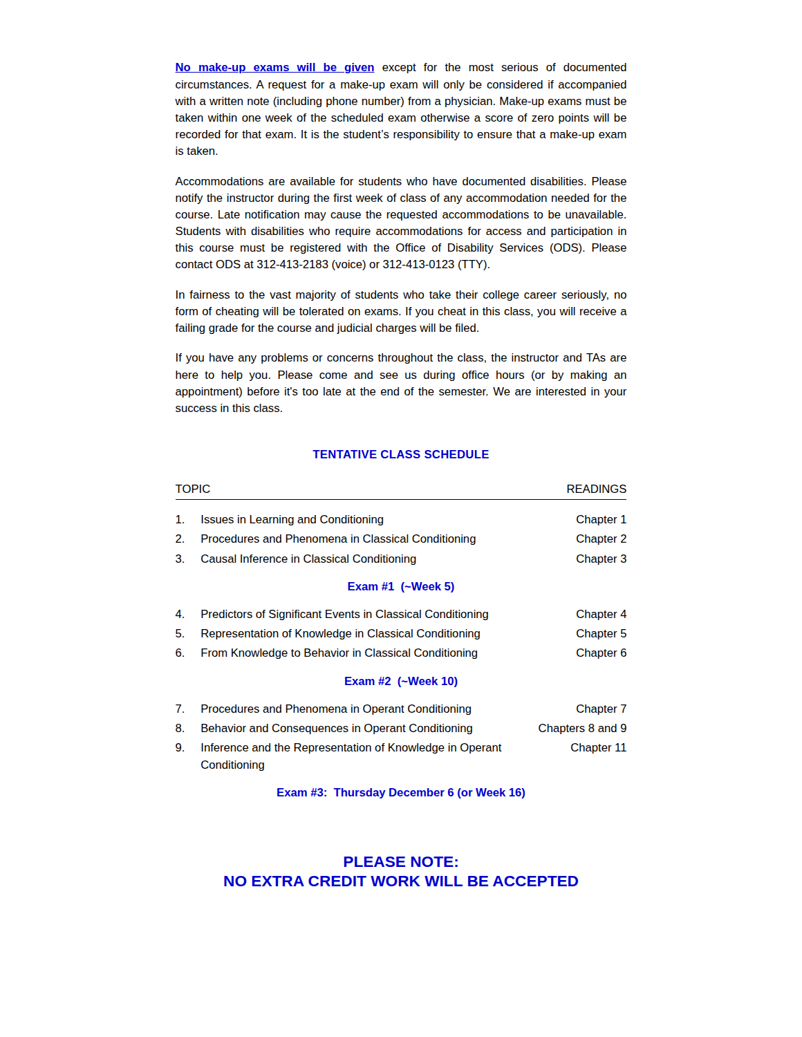No make-up exams will be given except for the most serious of documented circumstances. A request for a make-up exam will only be considered if accompanied with a written note (including phone number) from a physician. Make-up exams must be taken within one week of the scheduled exam otherwise a score of zero points will be recorded for that exam. It is the student’s responsibility to ensure that a make-up exam is taken.
Accommodations are available for students who have documented disabilities. Please notify the instructor during the first week of class of any accommodation needed for the course. Late notification may cause the requested accommodations to be unavailable. Students with disabilities who require accommodations for access and participation in this course must be registered with the Office of Disability Services (ODS). Please contact ODS at 312-413-2183 (voice) or 312-413-0123 (TTY).
In fairness to the vast majority of students who take their college career seriously, no form of cheating will be tolerated on exams. If you cheat in this class, you will receive a failing grade for the course and judicial charges will be filed.
If you have any problems or concerns throughout the class, the instructor and TAs are here to help you. Please come and see us during office hours (or by making an appointment) before it's too late at the end of the semester. We are interested in your success in this class.
TENTATIVE CLASS SCHEDULE
| TOPIC | READINGS |
| --- | --- |
| 1. | Issues in Learning and Conditioning | Chapter 1 |
| 2. | Procedures and Phenomena in Classical Conditioning | Chapter 2 |
| 3. | Causal Inference in Classical Conditioning | Chapter 3 |
| Exam #1 (~Week 5) |
| 4. | Predictors of Significant Events in Classical Conditioning | Chapter 4 |
| 5. | Representation of Knowledge in Classical Conditioning | Chapter 5 |
| 6. | From Knowledge to Behavior in Classical Conditioning | Chapter 6 |
| Exam #2 (~Week 10) |
| 7. | Procedures and Phenomena in Operant Conditioning | Chapter 7 |
| 8. | Behavior and Consequences in Operant Conditioning | Chapters 8 and 9 |
| 9. | Inference and the Representation of Knowledge in Operant Conditioning | Chapter 11 |
| Exam #3: Thursday December 6 (or Week 16) |
PLEASE NOTE:
NO EXTRA CREDIT WORK WILL BE ACCEPTED